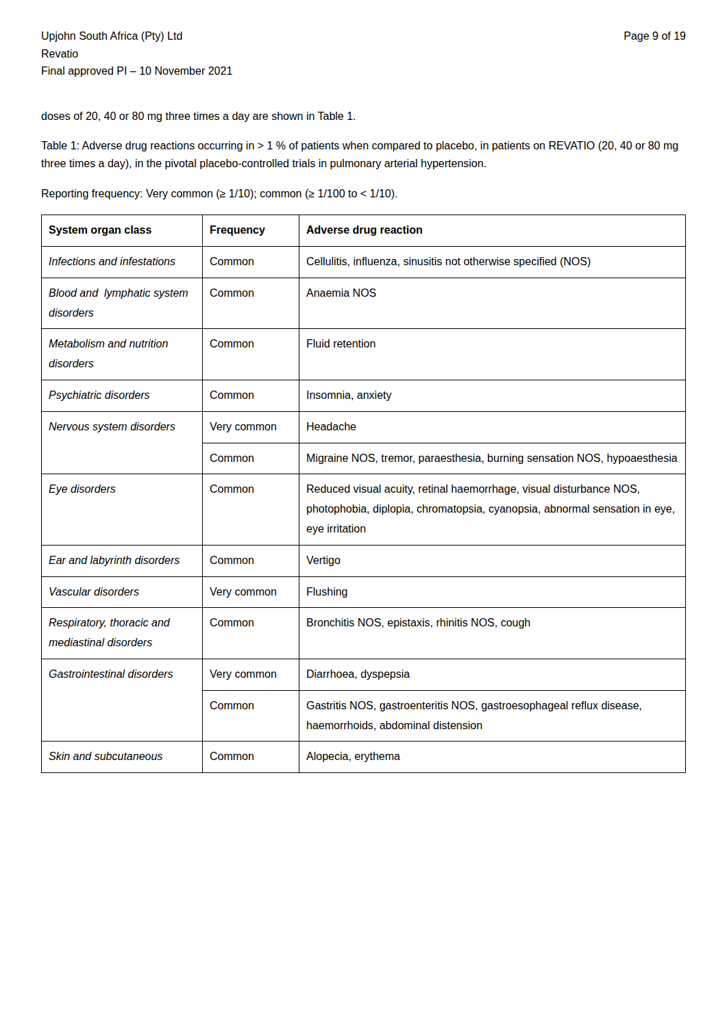Upjohn South Africa (Pty) Ltd
Revatio
Final approved PI – 10 November 2021
Page 9 of 19
doses of 20, 40 or 80 mg three times a day are shown in Table 1.
Table 1: Adverse drug reactions occurring in > 1 % of patients when compared to placebo, in patients on REVATIO (20, 40 or 80 mg three times a day), in the pivotal placebo-controlled trials in pulmonary arterial hypertension.
Reporting frequency: Very common (≥ 1/10); common (≥ 1/100 to < 1/10).
| System organ class | Frequency | Adverse drug reaction |
| --- | --- | --- |
| Infections and infestations | Common | Cellulitis, influenza, sinusitis not otherwise specified (NOS) |
| Blood and lymphatic system disorders | Common | Anaemia NOS |
| Metabolism and nutrition disorders | Common | Fluid retention |
| Psychiatric disorders | Common | Insomnia, anxiety |
| Nervous system disorders | Very common | Headache |
| Common | Migraine NOS, tremor, paraesthesia, burning sensation NOS, hypoaesthesia |
| Eye disorders | Common | Reduced visual acuity, retinal haemorrhage, visual disturbance NOS, photophobia, diplopia, chromatopsia, cyanopsia, abnormal sensation in eye, eye irritation |
| Ear and labyrinth disorders | Common | Vertigo |
| Vascular disorders | Very common | Flushing |
| Respiratory, thoracic and mediastinal disorders | Common | Bronchitis NOS, epistaxis, rhinitis NOS, cough |
| Gastrointestinal disorders | Very common | Diarrhoea, dyspepsia |
| Common | Gastritis NOS, gastroenteritis NOS, gastroesophageal reflux disease, haemorrhoids, abdominal distension |
| Skin and subcutaneous | Common | Alopecia, erythema |